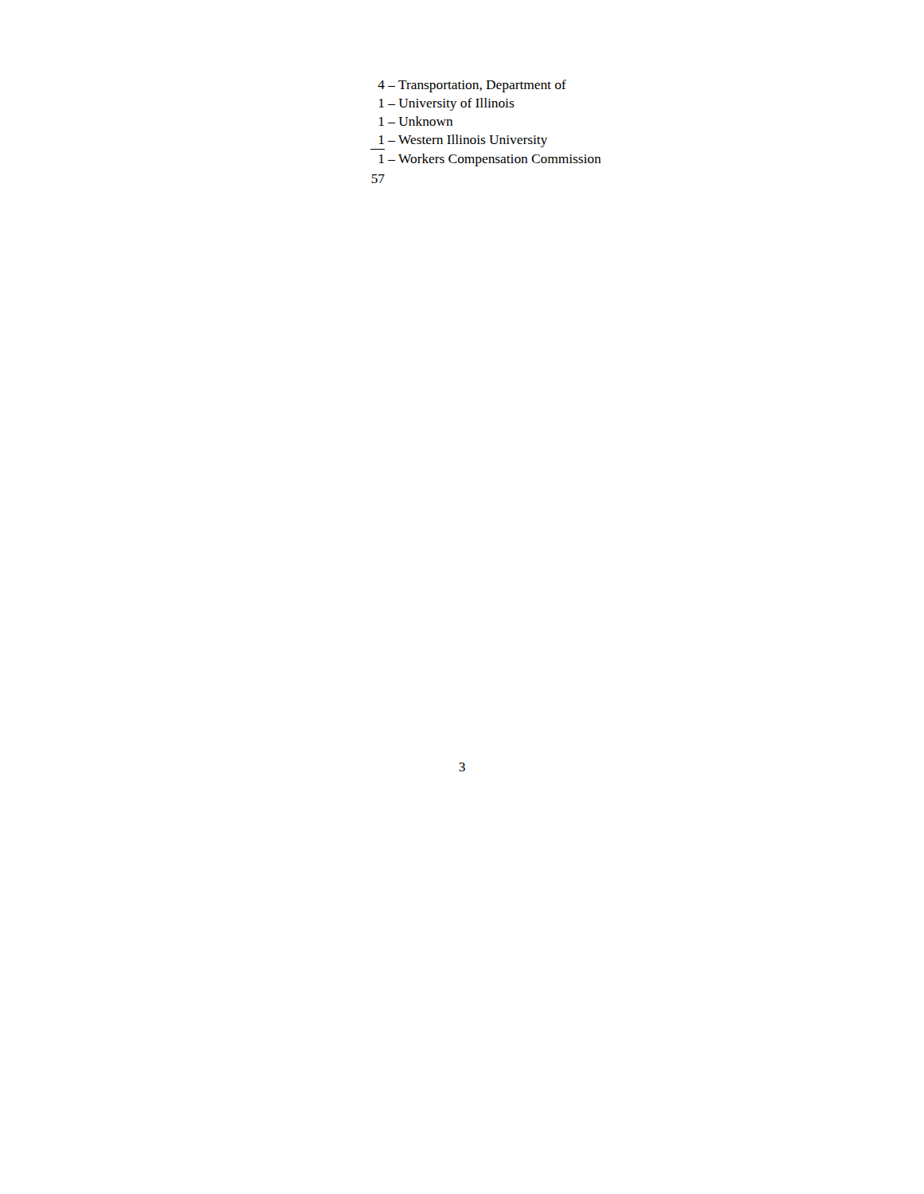4 – Transportation, Department of
1 – University of Illinois
1 – Unknown
1 – Western Illinois University
1 – Workers Compensation Commission
57
3